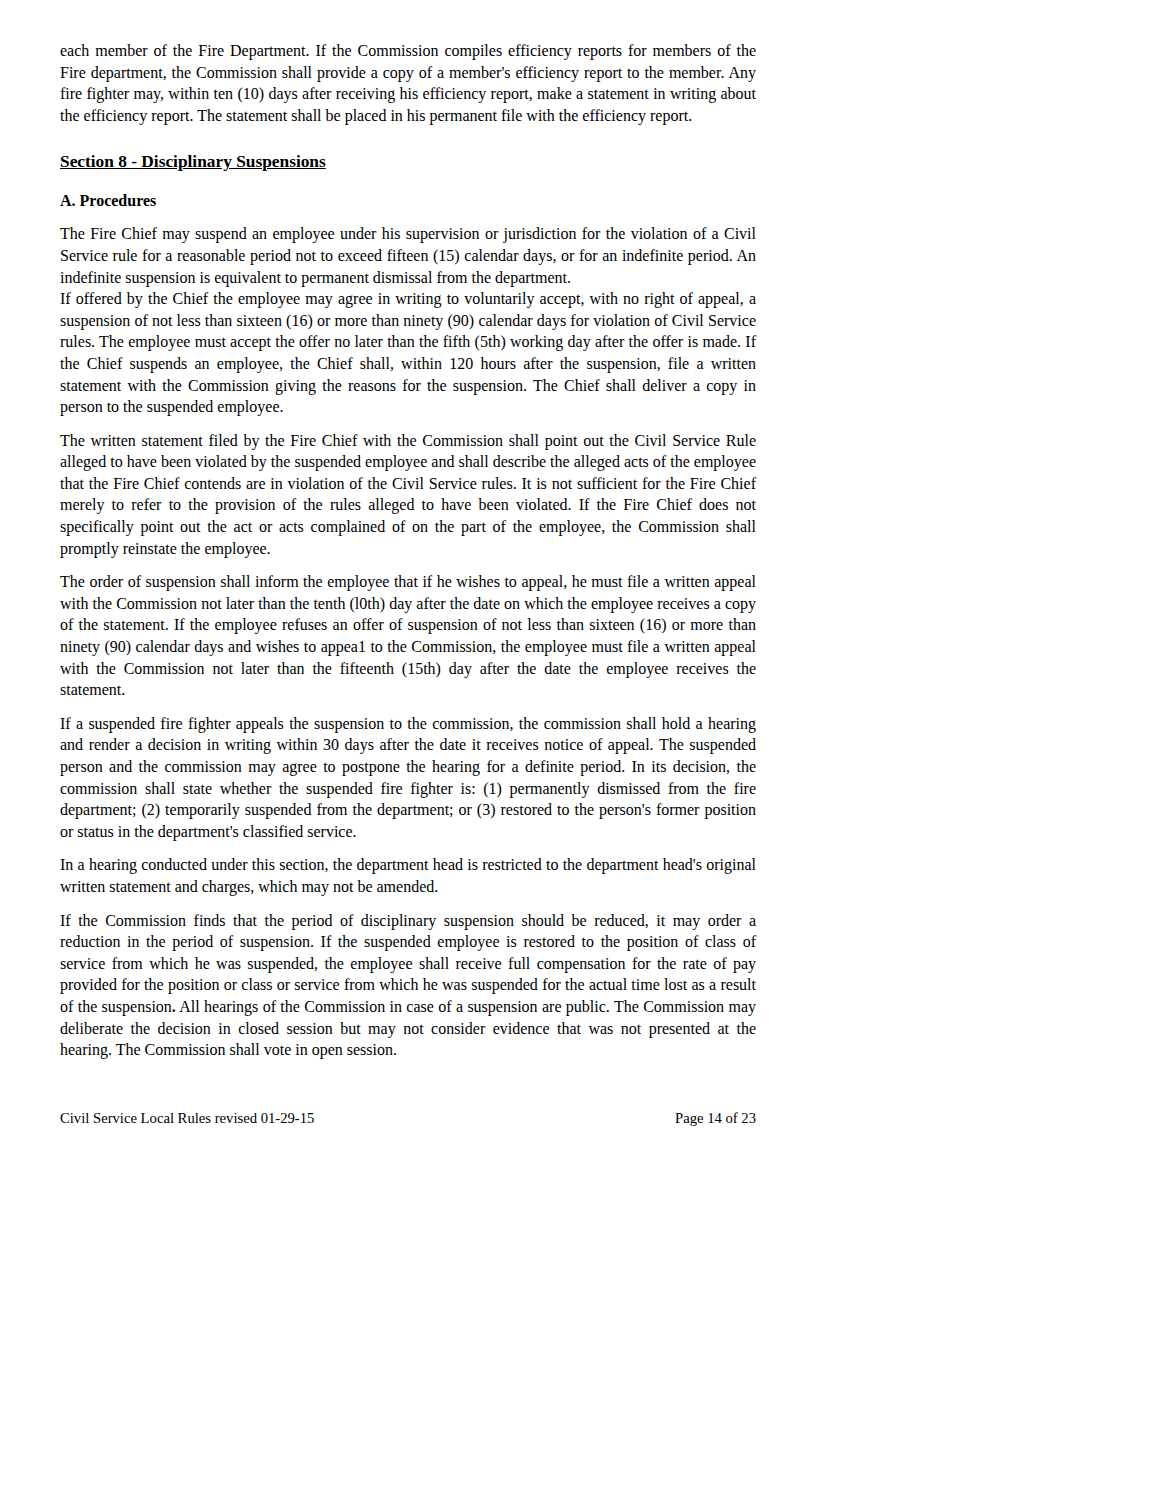each member of the Fire Department. If the Commission compiles efficiency reports for members of the Fire department, the Commission shall provide a copy of a member's efficiency report to the member. Any fire fighter may, within ten (10) days after receiving his efficiency report, make a statement in writing about the efficiency report. The statement shall be placed in his permanent file with the efficiency report.
Section 8 - Disciplinary Suspensions
A. Procedures
The Fire Chief may suspend an employee under his supervision or jurisdiction for the violation of a Civil Service rule for a reasonable period not to exceed fifteen (15) calendar days, or for an indefinite period. An indefinite suspension is equivalent to permanent dismissal from the department.
If offered by the Chief the employee may agree in writing to voluntarily accept, with no right of appeal, a suspension of not less than sixteen (16) or more than ninety (90) calendar days for violation of Civil Service rules. The employee must accept the offer no later than the fifth (5th) working day after the offer is made. If the Chief suspends an employee, the Chief shall, within 120 hours after the suspension, file a written statement with the Commission giving the reasons for the suspension. The Chief shall deliver a copy in person to the suspended employee.
The written statement filed by the Fire Chief with the Commission shall point out the Civil Service Rule alleged to have been violated by the suspended employee and shall describe the alleged acts of the employee that the Fire Chief contends are in violation of the Civil Service rules. It is not sufficient for the Fire Chief merely to refer to the provision of the rules alleged to have been violated. If the Fire Chief does not specifically point out the act or acts complained of on the part of the employee, the Commission shall promptly reinstate the employee.
The order of suspension shall inform the employee that if he wishes to appeal, he must file a written appeal with the Commission not later than the tenth (l0th) day after the date on which the employee receives a copy of the statement. If the employee refuses an offer of suspension of not less than sixteen (16) or more than ninety (90) calendar days and wishes to appea1 to the Commission, the employee must file a written appeal with the Commission not later than the fifteenth (15th) day after the date the employee receives the statement.
If a suspended fire fighter appeals the suspension to the commission, the commission shall hold a hearing and render a decision in writing within 30 days after the date it receives notice of appeal. The suspended person and the commission may agree to postpone the hearing for a definite period. In its decision, the commission shall state whether the suspended fire fighter is: (1) permanently dismissed from the fire department; (2) temporarily suspended from the department; or (3) restored to the person's former position or status in the department's classified service.
In a hearing conducted under this section, the department head is restricted to the department head's original written statement and charges, which may not be amended.
If the Commission finds that the period of disciplinary suspension should be reduced, it may order a reduction in the period of suspension. If the suspended employee is restored to the position of class of service from which he was suspended, the employee shall receive full compensation for the rate of pay provided for the position or class or service from which he was suspended for the actual time lost as a result of the suspension. All hearings of the Commission in case of a suspension are public. The Commission may deliberate the decision in closed session but may not consider evidence that was not presented at the hearing. The Commission shall vote in open session.
Civil Service Local Rules revised 01-29-15 Page 14 of 23